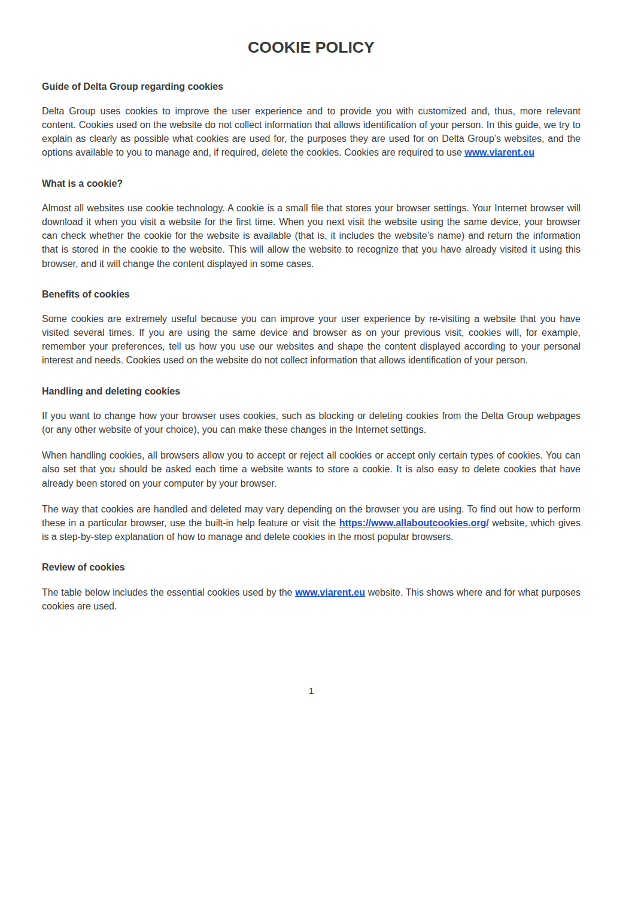COOKIE POLICY
Guide of Delta Group regarding cookies
Delta Group uses cookies to improve the user experience and to provide you with customized and, thus, more relevant content. Cookies used on the website do not collect information that allows identification of your person. In this guide, we try to explain as clearly as possible what cookies are used for, the purposes they are used for on Delta Group’s websites, and the options available to you to manage and, if required, delete the cookies. Cookies are required to use www.viarent.eu
What is a cookie?
Almost all websites use cookie technology. A cookie is a small file that stores your browser settings. Your Internet browser will download it when you visit a website for the first time. When you next visit the website using the same device, your browser can check whether the cookie for the website is available (that is, it includes the website’s name) and return the information that is stored in the cookie to the website. This will allow the website to recognize that you have already visited it using this browser, and it will change the content displayed in some cases.
Benefits of cookies
Some cookies are extremely useful because you can improve your user experience by re-visiting a website that you have visited several times. If you are using the same device and browser as on your previous visit, cookies will, for example, remember your preferences, tell us how you use our websites and shape the content displayed according to your personal interest and needs. Cookies used on the website do not collect information that allows identification of your person.
Handling and deleting cookies
If you want to change how your browser uses cookies, such as blocking or deleting cookies from the Delta Group webpages (or any other website of your choice), you can make these changes in the Internet settings.
When handling cookies, all browsers allow you to accept or reject all cookies or accept only certain types of cookies. You can also set that you should be asked each time a website wants to store a cookie. It is also easy to delete cookies that have already been stored on your computer by your browser.
The way that cookies are handled and deleted may vary depending on the browser you are using. To find out how to perform these in a particular browser, use the built-in help feature or visit the https://www.allaboutcookies.org/ website, which gives is a step-by-step explanation of how to manage and delete cookies in the most popular browsers.
Review of cookies
The table below includes the essential cookies used by the www.viarent.eu website. This shows where and for what purposes cookies are used.
1